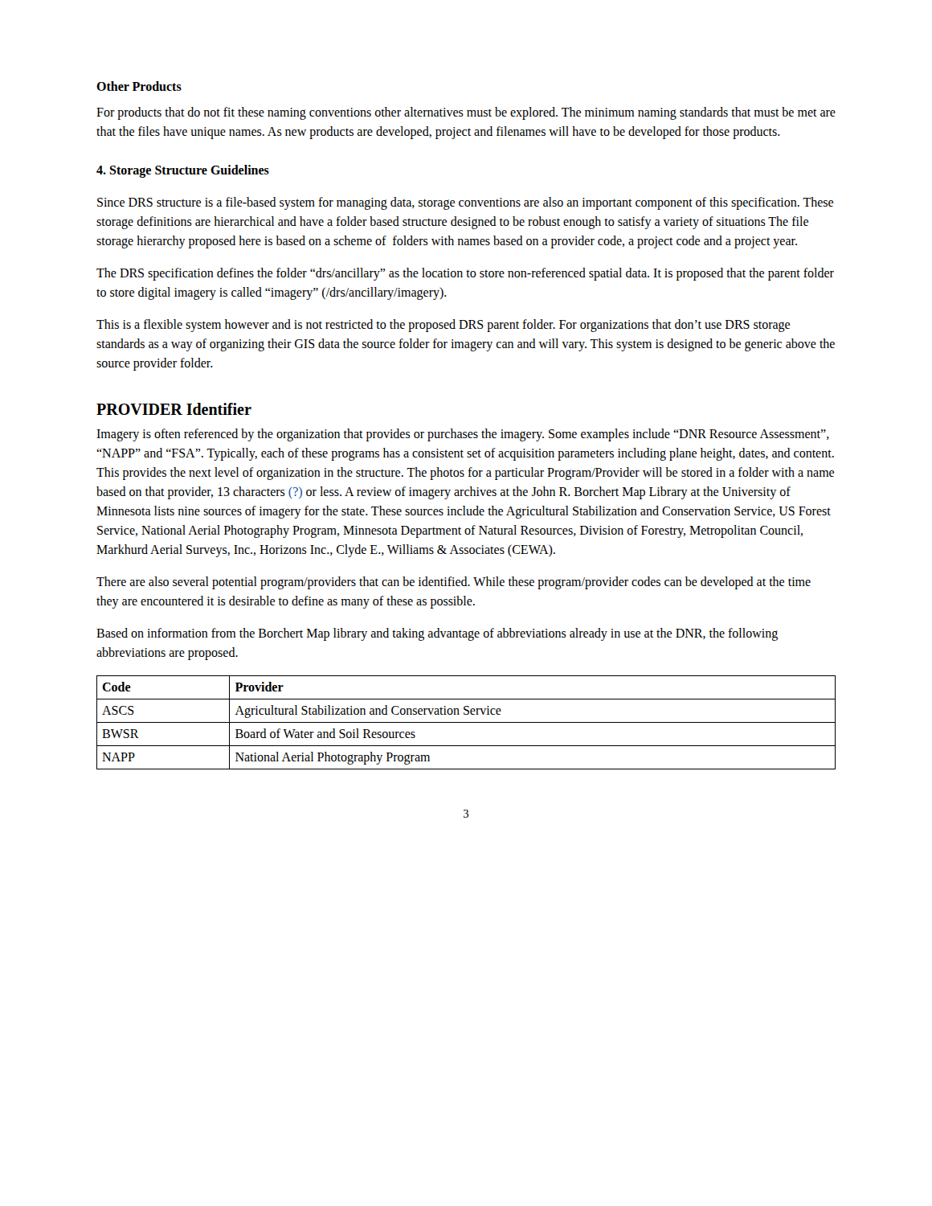Other Products
For products that do not fit these naming conventions other alternatives must be explored. The minimum naming standards that must be met are that the files have unique names. As new products are developed, project and filenames will have to be developed for those products.
4. Storage Structure Guidelines
Since DRS structure is a file-based system for managing data, storage conventions are also an important component of this specification. These storage definitions are hierarchical and have a folder based structure designed to be robust enough to satisfy a variety of situations The file storage hierarchy proposed here is based on a scheme of folders with names based on a provider code, a project code and a project year.
The DRS specification defines the folder “drs/ancillary” as the location to store non-referenced spatial data. It is proposed that the parent folder to store digital imagery is called “imagery” (/drs/ancillary/imagery).
This is a flexible system however and is not restricted to the proposed DRS parent folder. For organizations that don’t use DRS storage standards as a way of organizing their GIS data the source folder for imagery can and will vary. This system is designed to be generic above the source provider folder.
PROVIDER Identifier
Imagery is often referenced by the organization that provides or purchases the imagery. Some examples include “DNR Resource Assessment”, “NAPP” and “FSA”. Typically, each of these programs has a consistent set of acquisition parameters including plane height, dates, and content. This provides the next level of organization in the structure. The photos for a particular Program/Provider will be stored in a folder with a name based on that provider, 13 characters (?) or less. A review of imagery archives at the John R. Borchert Map Library at the University of Minnesota lists nine sources of imagery for the state. These sources include the Agricultural Stabilization and Conservation Service, US Forest Service, National Aerial Photography Program, Minnesota Department of Natural Resources, Division of Forestry, Metropolitan Council, Markhurd Aerial Surveys, Inc., Horizons Inc., Clyde E., Williams & Associates (CEWA).
There are also several potential program/providers that can be identified. While these program/provider codes can be developed at the time they are encountered it is desirable to define as many of these as possible.
Based on information from the Borchert Map library and taking advantage of abbreviations already in use at the DNR, the following abbreviations are proposed.
| Code | Provider |
| --- | --- |
| ASCS | Agricultural Stabilization and Conservation Service |
| BWSR | Board of Water and Soil Resources |
| NAPP | National Aerial Photography Program |
3